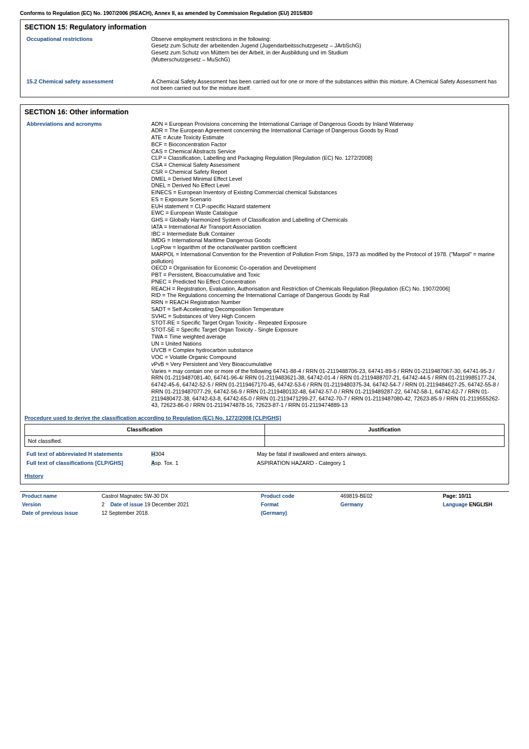Conforms to Regulation (EC) No. 1907/2006 (REACH), Annex II, as amended by Commission Regulation (EU) 2015/830
SECTION 15: Regulatory information
| Occupational restrictions | Observe employment restrictions in the following: Gesetz zum Schutz der arbeitenden Jugend (Jugendarbeitsschutzgesetz – JArbSchG) Gesetz zum Schutz von Müttern bei der Arbeit, in der Ausbildung und im Studium (Mutterschutzgesetz – MuSchG) |
| 15.2 Chemical safety assessment | A Chemical Safety Assessment has been carried out for one or more of the substances within this mixture. A Chemical Safety Assessment has not been carried out for the mixture itself. |
SECTION 16: Other information
| Abbreviations and acronyms | ADN = European Provisions concerning the International Carriage of Dangerous Goods by Inland Waterway ADR = The European Agreement concerning the International Carriage of Dangerous Goods by Road ATE = Acute Toxicity Estimate BCF = Bioconcentration Factor CAS = Chemical Abstracts Service CLP = Classification, Labelling and Packaging Regulation [Regulation (EC) No. 1272/2008] CSA = Chemical Safety Assessment CSR = Chemical Safety Report DMEL = Derived Minimal Effect Level DNEL = Derived No Effect Level EINECS = European Inventory of Existing Commercial chemical Substances ES = Exposure Scenario EUH statement = CLP-specific Hazard statement EWC = European Waste Catalogue GHS = Globally Harmonized System of Classification and Labelling of Chemicals IATA = International Air Transport Association IBC = Intermediate Bulk Container IMDG = International Maritime Dangerous Goods LogPow = logarithm of the octanol/water partition coefficient MARPOL = International Convention for the Prevention of Pollution From Ships, 1973 as modified by the Protocol of 1978. ("Marpol" = marine pollution) OECD = Organisation for Economic Co-operation and Development PBT = Persistent, Bioaccumulative and Toxic PNEC = Predicted No Effect Concentration REACH = Registration, Evaluation, Authorisation and Restriction of Chemicals Regulation [Regulation (EC) No. 1907/2006] RID = The Regulations concerning the International Carriage of Dangerous Goods by Rail RRN = REACH Registration Number SADT = Self-Accelerating Decomposition Temperature SVHC = Substances of Very High Concern STOT-RE = Specific Target Organ Toxicity - Repeated Exposure STOT-SE = Specific Target Organ Toxicity - Single Exposure TWA = Time weighted average UN = United Nations UVCB = Complex hydrocarbon substance VOC = Volatile Organic Compound vPvB = Very Persistent and Very Bioaccumulative Varies = may contain one or more of the following 64741-88-4 / RRN 01-2119488706-23, 64741-89-5 / RRN 01-2119487067-30, 64741-95-3 / RRN 01-2119487081-40, 64741-96-4/ RRN 01-2119483621-38, 64742-01-4 / RRN 01-2119488707-21, 64742-44-5 / RRN 01-2119985177-24, 64742-45-6, 64742-52-5 / RRN 01-2119467170-45, 64742-53-6 / RRN 01-2119480375-34, 64742-54-7 / RRN 01-2119484627-25, 64742-55-8 / RRN 01-2119487077-29, 64742-56-9 / RRN 01-2119480132-48, 64742-57-0 / RRN 01-2119489287-22, 64742-58-1, 64742-62-7 / RRN 01-2119480472-38, 64742-63-8, 64742-65-0 / RRN 01-2119471299-27, 64742-70-7 / RRN 01-2119487080-42, 72623-85-9 / RRN 01-2119555262-43, 72623-86-0 / RRN 01-2119474878-16, 72623-87-1 / RRN 01-2119474889-13 |
Procedure used to derive the classification according to Regulation (EC) No. 1272/2008 [CLP/GHS]
| Classification | Justification |
| --- | --- |
| Not classified. | |
| Full text of abbreviated H statements | H 304 | May be fatal if swallowed and enters airways. |
| Full text of classifications [CLP/GHS] | A sp. Tox. 1 | ASPIRATION HAZARD - Category 1 |
History
| Product name | Castrol Magnatec 5W-30 DX | Product code | 469819-BE02 | Page: 10/11 |
| Version | 2 Date of issue 19 December 2021 | Format | Germany | Language ENGLISH |
| Date of previous issue | 12 September 2018. | (Germany) | |